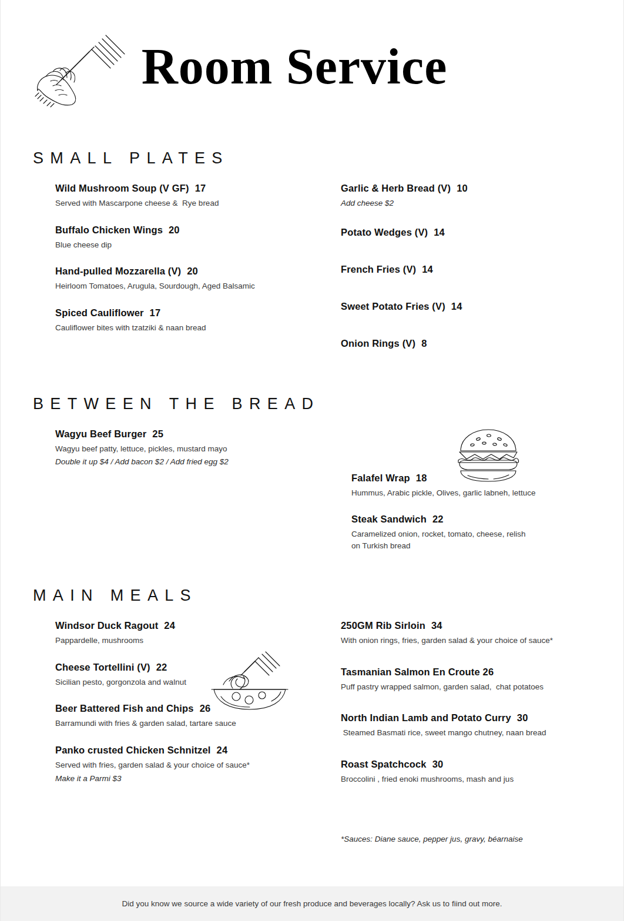Room Service
Small Plates
Wild Mushroom Soup (V GF)17
Served with Mascarpone cheese & Rye bread
Buffalo Chicken Wings20
Blue cheese dip
Hand-pulled Mozzarella (V)20
Heirloom Tomatoes, Arugula, Sourdough, Aged Balsamic
Spiced Cauliflower17
Cauliflower bites with tzatziki & naan bread
Garlic & Herb Bread (V)10
Add cheese $2
Potato Wedges (V)14
French Fries (V)14
Sweet Potato Fries (V)14
Onion Rings (V)8
Between the Bread
Wagyu Beef Burger25
Wagyu beef patty, lettuce, pickles, mustard mayo
Double it up $4 / Add bacon $2 / Add fried egg $2
Falafel Wrap18
Hummus, Arabic pickle, Olives, garlic labneh, lettuce
Steak Sandwich22
Caramelized onion, rocket, tomato, cheese, relish
on Turkish bread
Main Meals
Windsor Duck Ragout24
Pappardelle, mushrooms
Cheese Tortellini (V)22
Sicilian pesto, gorgonzola and walnut
Beer Battered Fish and Chips26
Barramundi with fries & garden salad, tartare sauce
Panko crusted Chicken Schnitzel24
Served with fries, garden salad & your choice of sauce*
Make it a Parmi $3
250GM Rib Sirloin34
With onion rings, fries, garden salad & your choice of sauce*
Tasmanian Salmon En Croute 26
Puff pastry wrapped salmon, garden salad, chat potatoes
North Indian Lamb and Potato Curry30
Steamed Basmati rice, sweet mango chutney, naan bread
Roast Spatchcock30
Broccolini , fried enoki mushrooms, mash and jus
*Sauces: Diane sauce, pepper jus, gravy, béarnaise
Did you know we source a wide variety of our fresh produce and beverages locally? Ask us to fiind out more.